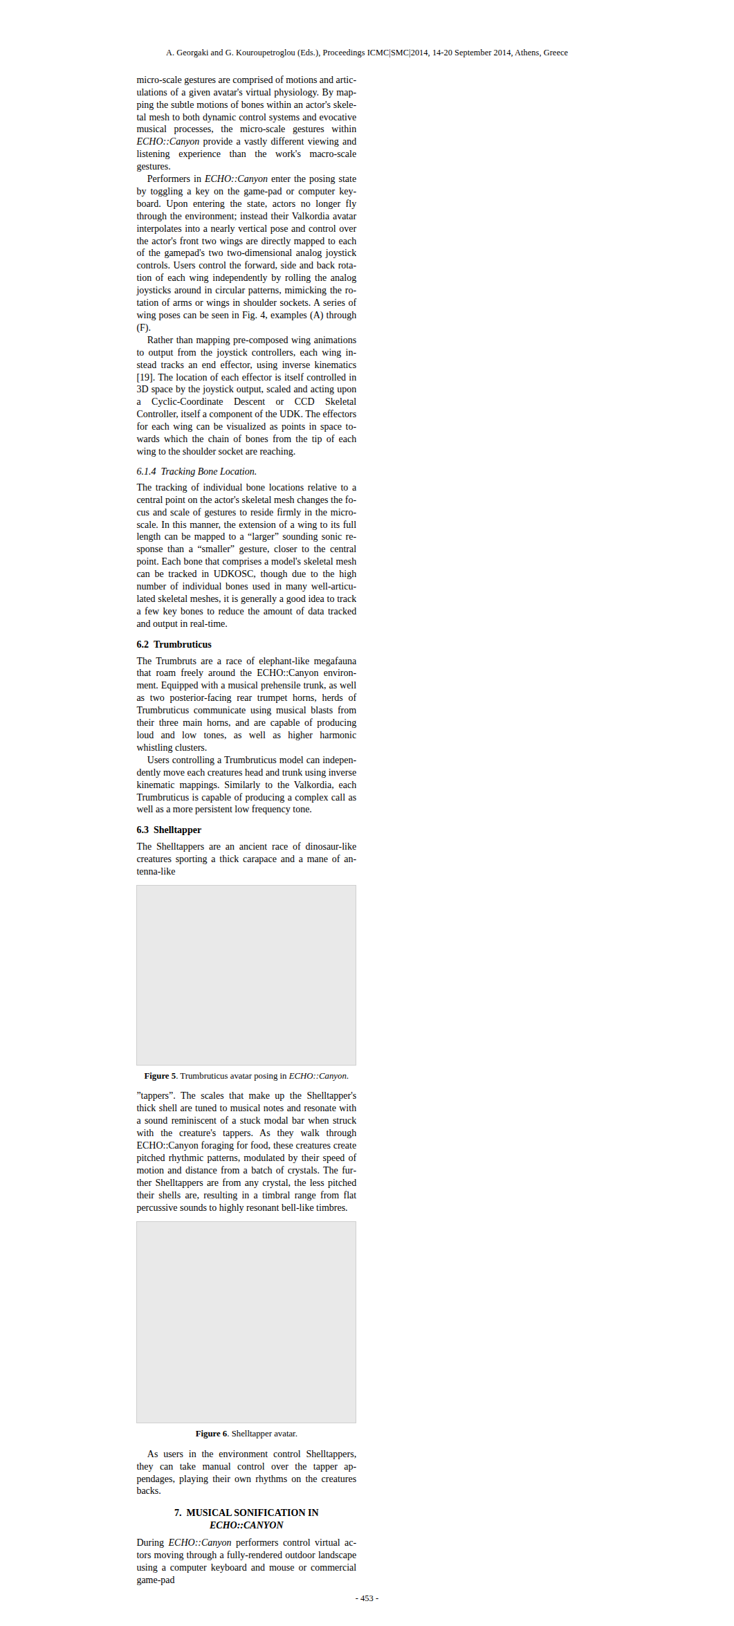A. Georgaki and G. Kouroupetroglou (Eds.), Proceedings ICMC|SMC|2014, 14-20 September 2014, Athens, Greece
micro-scale gestures are comprised of motions and articulations of a given avatar's virtual physiology. By mapping the subtle motions of bones within an actor's skeletal mesh to both dynamic control systems and evocative musical processes, the micro-scale gestures within ECHO::Canyon provide a vastly different viewing and listening experience than the work's macro-scale gestures.
Performers in ECHO::Canyon enter the posing state by toggling a key on the game-pad or computer keyboard. Upon entering the state, actors no longer fly through the environment; instead their Valkordia avatar interpolates into a nearly vertical pose and control over the actor's front two wings are directly mapped to each of the gamepad's two two-dimensional analog joystick controls. Users control the forward, side and back rotation of each wing independently by rolling the analog joysticks around in circular patterns, mimicking the rotation of arms or wings in shoulder sockets. A series of wing poses can be seen in Fig. 4, examples (A) through (F).
Rather than mapping pre-composed wing animations to output from the joystick controllers, each wing instead tracks an end effector, using inverse kinematics [19]. The location of each effector is itself controlled in 3D space by the joystick output, scaled and acting upon a Cyclic-Coordinate Descent or CCD Skeletal Controller, itself a component of the UDK. The effectors for each wing can be visualized as points in space towards which the chain of bones from the tip of each wing to the shoulder socket are reaching.
6.1.4 Tracking Bone Location.
The tracking of individual bone locations relative to a central point on the actor's skeletal mesh changes the focus and scale of gestures to reside firmly in the micro-scale. In this manner, the extension of a wing to its full length can be mapped to a “larger” sounding sonic response than a “smaller” gesture, closer to the central point. Each bone that comprises a model's skeletal mesh can be tracked in UDKOSC, though due to the high number of individual bones used in many well-articulated skeletal meshes, it is generally a good idea to track a few key bones to reduce the amount of data tracked and output in real-time.
6.2 Trumbruticus
The Trumbruts are a race of elephant-like megafauna that roam freely around the ECHO::Canyon environment. Equipped with a musical prehensile trunk, as well as two posterior-facing rear trumpet horns, herds of Trumbruticus communicate using musical blasts from their three main horns, and are capable of producing loud and low tones, as well as higher harmonic whistling clusters.
Users controlling a Trumbruticus model can independently move each creatures head and trunk using inverse kinematic mappings. Similarly to the Valkordia, each Trumbruticus is capable of producing a complex call as well as a more persistent low frequency tone.
6.3 Shelltapper
The Shelltappers are an ancient race of dinosaur-like creatures sporting a thick carapace and a mane of antenna-like
Figure 5. Trumbruticus avatar posing in ECHO::Canyon.
”tappers”. The scales that make up the Shelltapper's thick shell are tuned to musical notes and resonate with a sound reminiscent of a stuck modal bar when struck with the creature's tappers. As they walk through ECHO::Canyon foraging for food, these creatures create pitched rhythmic patterns, modulated by their speed of motion and distance from a batch of crystals. The further Shelltappers are from any crystal, the less pitched their shells are, resulting in a timbral range from flat percussive sounds to highly resonant bell-like timbres.
Figure 6. Shelltapper avatar.
As users in the environment control Shelltappers, they can take manual control over the tapper appendages, playing their own rhythms on the creatures backs.
7. MUSICAL SONIFICATION IN ECHO::CANYON
During ECHO::Canyon performers control virtual actors moving through a fully-rendered outdoor landscape using a computer keyboard and mouse or commercial game-pad
- 453 -